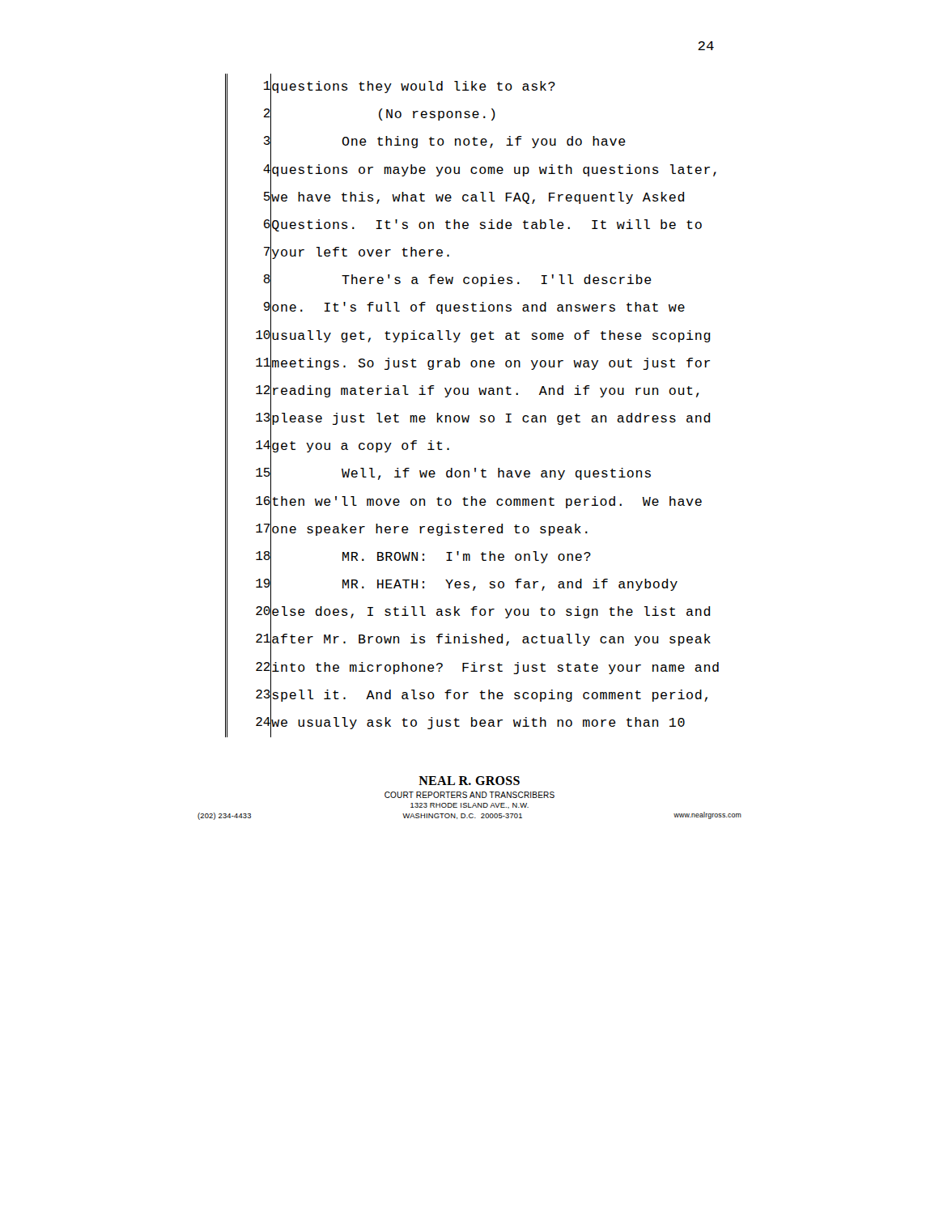24
| 1 | questions they would like to ask? |
| 2 | (No response.) |
| 3 | One thing to note, if you do have |
| 4 | questions or maybe you come up with questions later, |
| 5 | we have this, what we call FAQ, Frequently Asked |
| 6 | Questions. It's on the side table. It will be to |
| 7 | your left over there. |
| 8 | There's a few copies. I'll describe |
| 9 | one. It's full of questions and answers that we |
| 10 | usually get, typically get at some of these scoping |
| 11 | meetings. So just grab one on your way out just for |
| 12 | reading material if you want. And if you run out, |
| 13 | please just let me know so I can get an address and |
| 14 | get you a copy of it. |
| 15 | Well, if we don't have any questions |
| 16 | then we'll move on to the comment period. We have |
| 17 | one speaker here registered to speak. |
| 18 | MR. BROWN: I'm the only one? |
| 19 | MR. HEATH: Yes, so far, and if anybody |
| 20 | else does, I still ask for you to sign the list and |
| 21 | after Mr. Brown is finished, actually can you speak |
| 22 | into the microphone? First just state your name and |
| 23 | spell it. And also for the scoping comment period, |
| 24 | we usually ask to just bear with no more than 10 |
NEAL R. GROSS
COURT REPORTERS AND TRANSCRIBERS
1323 RHODE ISLAND AVE., N.W.
(202) 234-4433 WASHINGTON, D.C. 20005-3701 www.nealrgross.com